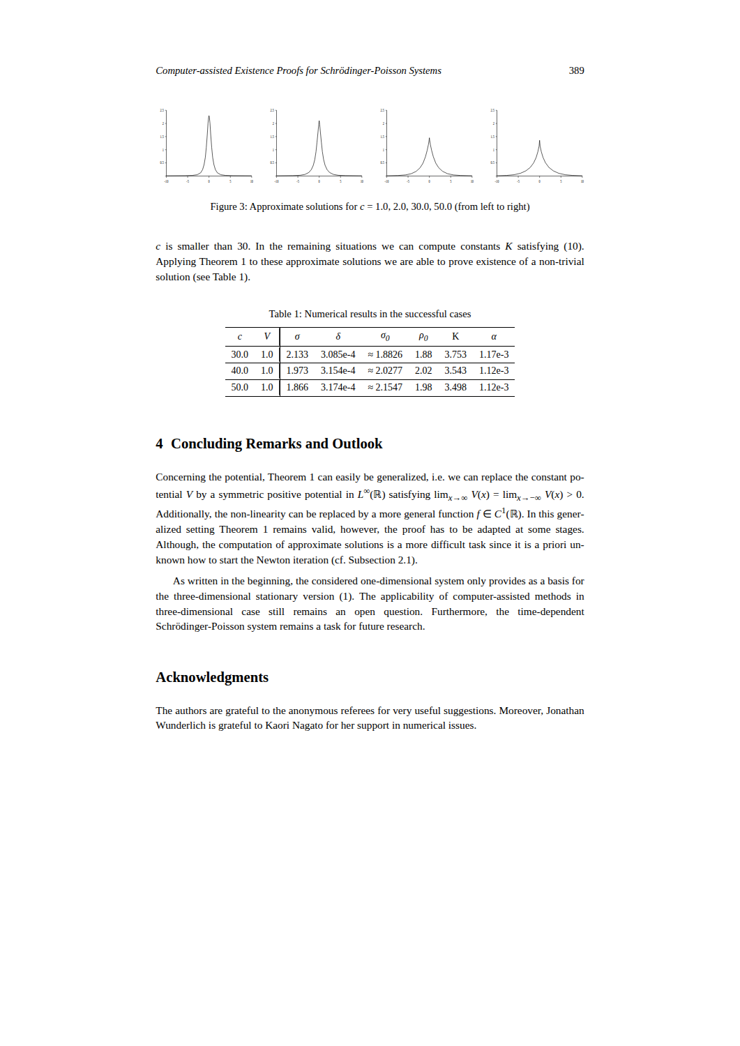Computer-assisted Existence Proofs for Schrödinger-Poisson Systems 389
0.5 1 1.5 2 2.5 -10 -5 0 5 10
0.5 1 1.5 2 2.5 -10 -5 0 5 10
0.5 1 1.5 2 2.5 -10 -5 0 5 10
0.5 1 1.5 2 2.5 -10 -5 0 5 10
Figure 3: Approximate solutions for c = 1.0, 2.0, 30.0, 50.0 (from left to right)
c is smaller than 30. In the remaining situations we can compute constants K satisfying (10). Applying Theorem 1 to these approximate solutions we are able to prove existence of a non-trivial solution (see Table 1).
Table 1: Numerical results in the successful cases
| c | V | σ | δ | σ 0 | ρ 0 | K | α |
| --- | --- | --- | --- | --- | --- | --- | --- |
| 30.0 | 1.0 | 2.133 | 3.085e-4 | ≈ 1.8826 | 1.88 | 3.753 | 1.17e-3 |
| 40.0 | 1.0 | 1.973 | 3.154e-4 | ≈ 2.0277 | 2.02 | 3.543 | 1.12e-3 |
| 50.0 | 1.0 | 1.866 | 3.174e-4 | ≈ 2.1547 | 1.98 | 3.498 | 1.12e-3 |
4 Concluding Remarks and Outlook
Concerning the potential, Theorem 1 can easily be generalized, i.e. we can replace the constant potential V by a symmetric positive potential in L∞(ℝ) satisfying limx→∞ V(x) = limx→−∞ V(x) > 0. Additionally, the non-linearity can be replaced by a more general function f ∈ C1(ℝ). In this generalized setting Theorem 1 remains valid, however, the proof has to be adapted at some stages. Although, the computation of approximate solutions is a more difficult task since it is a priori unknown how to start the Newton iteration (cf. Subsection 2.1).
As written in the beginning, the considered one-dimensional system only provides as a basis for the three-dimensional stationary version (1). The applicability of computer-assisted methods in three-dimensional case still remains an open question. Furthermore, the time-dependent Schrödinger-Poisson system remains a task for future research.
Acknowledgments
The authors are grateful to the anonymous referees for very useful suggestions. Moreover, Jonathan Wunderlich is grateful to Kaori Nagato for her support in numerical issues.